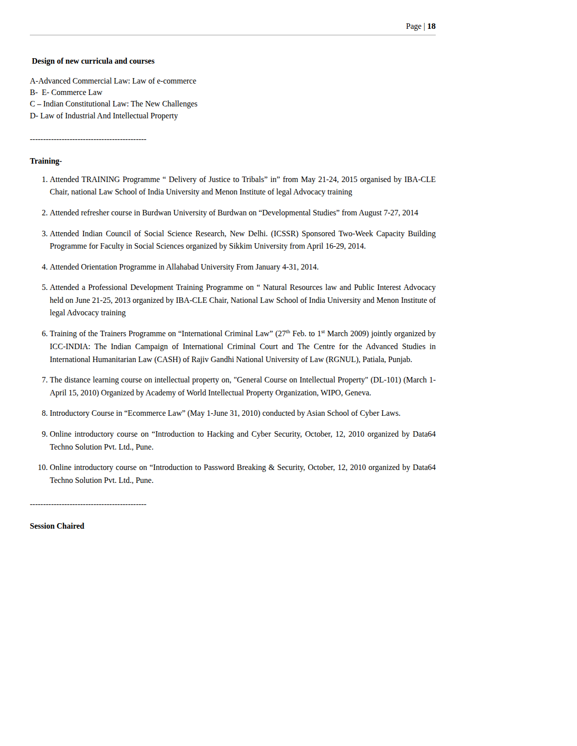Page | 18
Design of new curricula and courses
A-Advanced Commercial Law: Law of e-commerce
B- E- Commerce Law
C – Indian Constitutional Law: The New Challenges
D- Law of Industrial And Intellectual Property
--------------------------------------------
Training-
Attended TRAINING Programme “ Delivery of Justice to Tribals” in” from May 21-24, 2015 organised by IBA-CLE Chair, national Law School of India University and Menon Institute of legal Advocacy training
Attended refresher course in Burdwan University of Burdwan on “Developmental Studies” from August 7-27, 2014
Attended Indian Council of Social Science Research, New Delhi. (ICSSR) Sponsored Two-Week Capacity Building Programme for Faculty in Social Sciences organized by Sikkim University from April 16-29, 2014.
Attended Orientation Programme in Allahabad University From January 4-31, 2014.
Attended a Professional Development Training Programme on “ Natural Resources law and Public Interest Advocacy held on June 21-25, 2013 organized by IBA-CLE Chair, National Law School of India University and Menon Institute of legal Advocacy training
Training of the Trainers Programme on “International Criminal Law” (27th Feb. to 1st March 2009) jointly organized by ICC-INDIA: The Indian Campaign of International Criminal Court and The Centre for the Advanced Studies in International Humanitarian Law (CASH) of Rajiv Gandhi National University of Law (RGNUL), Patiala, Punjab.
The distance learning course on intellectual property on, "General Course on Intellectual Property" (DL-101) (March 1- April 15, 2010) Organized by Academy of World Intellectual Property Organization, WIPO, Geneva.
Introductory Course in “Ecommerce Law” (May 1-June 31, 2010) conducted by Asian School of Cyber Laws.
Online introductory course on “Introduction to Hacking and Cyber Security, October, 12, 2010 organized by Data64 Techno Solution Pvt. Ltd., Pune.
Online introductory course on “Introduction to Password Breaking & Security, October, 12, 2010 organized by Data64 Techno Solution Pvt. Ltd., Pune.
--------------------------------------------
Session Chaired